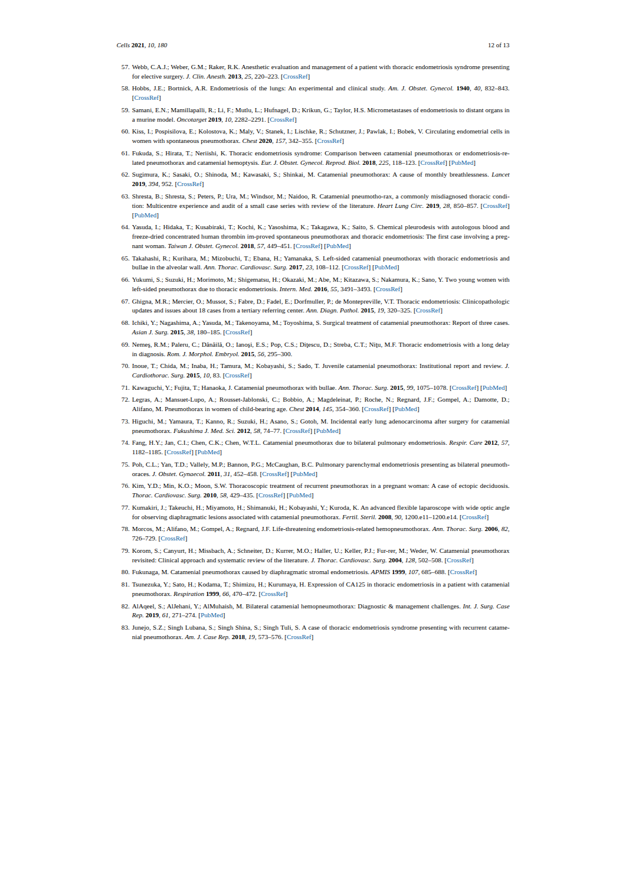Cells 2021, 10, 180
12 of 13
Webb, C.A.J.; Weber, G.M.; Raker, R.K. Anesthetic evaluation and management of a patient with thoracic endometriosis syndrome presenting for elective surgery. J. Clin. Anesth. 2013, 25, 220–223. [CrossRef]
Hobbs, J.E.; Bortnick, A.R. Endometriosis of the lungs: An experimental and clinical study. Am. J. Obstet. Gynecol. 1940, 40, 832–843. [CrossRef]
Samani, E.N.; Mamillapalli, R.; Li, F.; Mutlu, L.; Hufnagel, D.; Krikun, G.; Taylor, H.S. Micrometastases of endometriosis to distant organs in a murine model. Oncotarget 2019, 10, 2282–2291. [CrossRef]
Kiss, I.; Pospisilova, E.; Kolostova, K.; Maly, V.; Stanek, I.; Lischke, R.; Schutzner, J.; Pawlak, I.; Bobek, V. Circulating endometrial cells in women with spontaneous pneumothorax. Chest 2020, 157, 342–355. [CrossRef]
Fukuda, S.; Hirata, T.; Neriishi, K. Thoracic endometriosis syndrome: Comparison between catamenial pneumothorax or endometriosis-related pneumothorax and catamenial hemoptysis. Eur. J. Obstet. Gynecol. Reprod. Biol. 2018, 225, 118–123. [CrossRef] [PubMed]
Sugimura, K.; Sasaki, O.; Shinoda, M.; Kawasaki, S.; Shinkai, M. Catamenial pneumothorax: A cause of monthly breathlessness. Lancet 2019, 394, 952. [CrossRef]
Shresta, B.; Shresta, S.; Peters, P.; Ura, M.; Windsor, M.; Naidoo, R. Catamenial pneumotho-rax, a commonly misdiagnosed thoracic condition: Multicentre experience and audit of a small case series with review of the literature. Heart Lung Circ. 2019, 28, 850–857. [CrossRef] [PubMed]
Yasuda, I.; Hidaka, T.; Kusabiraki, T.; Kochi, K.; Yasoshima, K.; Takagawa, K.; Saito, S. Chemical pleurodesis with autologous blood and freeze-dried concentrated human thrombin im-proved spontaneous pneumothorax and thoracic endometriosis: The first case involving a preg-nant woman. Taiwan J. Obstet. Gynecol. 2018, 57, 449–451. [CrossRef] [PubMed]
Takahashi, R.; Kurihara, M.; Mizobuchi, T.; Ebana, H.; Yamanaka, S. Left-sided catamenial pneumothorax with thoracic endometriosis and bullae in the alveolar wall. Ann. Thorac. Cardiovasc. Surg. 2017, 23, 108–112. [CrossRef] [PubMed]
Yukumi, S.; Suzuki, H.; Morimoto, M.; Shigematsu, H.; Okazaki, M.; Abe, M.; Kitazawa, S.; Nakamura, K.; Sano, Y. Two young women with left-sided pneumothorax due to thoracic endometriosis. Intern. Med. 2016, 55, 3491–3493. [CrossRef]
Ghigna, M.R.; Mercier, O.; Mussot, S.; Fabre, D.; Fadel, E.; Dorfmuller, P.; de Montepreville, V.T. Thoracic endometriosis: Clinicopathologic updates and issues about 18 cases from a tertiary referring center. Ann. Diagn. Pathol. 2015, 19, 320–325. [CrossRef]
Ichiki, Y.; Nagashima, A.; Yasuda, M.; Takenoyama, M.; Toyoshima, S. Surgical treatment of catamenial pneumothorax: Report of three cases. Asian J. Surg. 2015, 38, 180–185. [CrossRef]
Nemeş, R.M.; Paleru, C.; Dănăilă, O.; Ianoşi, E.S.; Pop, C.S.; Diţescu, D.; Streba, C.T.; Niţu, M.F. Thoracic endometriosis with a long delay in diagnosis. Rom. J. Morphol. Embryol. 2015, 56, 295–300.
Inoue, T.; Chida, M.; Inaba, H.; Tamura, M.; Kobayashi, S.; Sado, T. Juvenile catamenial pneumothorax: Institutional report and review. J. Cardiothorac. Surg. 2015, 10, 83. [CrossRef]
Kawaguchi, Y.; Fujita, T.; Hanaoka, J. Catamenial pneumothorax with bullae. Ann. Thorac. Surg. 2015, 99, 1075–1078. [CrossRef] [PubMed]
Legras, A.; Mansuet-Lupo, A.; Rousset-Jablonski, C.; Bobbio, A.; Magdeleinat, P.; Roche, N.; Regnard, J.F.; Gompel, A.; Damotte, D.; Alifano, M. Pneumothorax in women of child-bearing age. Chest 2014, 145, 354–360. [CrossRef] [PubMed]
Higuchi, M.; Yamaura, T.; Kanno, R.; Suzuki, H.; Asano, S.; Gotoh, M. Incidental early lung adenocarcinoma after surgery for catamenial pneumothorax. Fukushima J. Med. Sci. 2012, 58, 74–77. [CrossRef] [PubMed]
Fang, H.Y.; Jan, C.I.; Chen, C.K.; Chen, W.T.L. Catamenial pneumothorax due to bilateral pulmonary endometriosis. Respir. Care 2012, 57, 1182–1185. [CrossRef] [PubMed]
Poh, C.L.; Yan, T.D.; Vallely, M.P.; Bannon, P.G.; McCaughan, B.C. Pulmonary parenchymal endometriosis presenting as bilateral pneumothoraces. J. Obstet. Gynaecol. 2011, 31, 452–458. [CrossRef] [PubMed]
Kim, Y.D.; Min, K.O.; Moon, S.W. Thoracoscopic treatment of recurrent pneumothorax in a pregnant woman: A case of ectopic deciduosis. Thorac. Cardiovasc. Surg. 2010, 58, 429–435. [CrossRef] [PubMed]
Kumakiri, J.; Takeuchi, H.; Miyamoto, H.; Shimanuki, H.; Kobayashi, Y.; Kuroda, K. An advanced flexible laparoscope with wide optic angle for observing diaphragmatic lesions associated with catamenial pneumothorax. Fertil. Steril. 2008, 90, 1200.e11–1200.e14. [CrossRef]
Morcos, M.; Alifano, M.; Gompel, A.; Regnard, J.F. Life-threatening endometriosis-related hemopneumothorax. Ann. Thorac. Surg. 2006, 82, 726–729. [CrossRef]
Korom, S.; Canyurt, H.; Missbach, A.; Schneiter, D.; Kurrer, M.O.; Haller, U.; Keller, P.J.; Fur-rer, M.; Weder, W. Catamenial pneumothorax revisited: Clinical approach and systematic review of the literature. J. Thorac. Cardiovasc. Surg. 2004, 128, 502–508. [CrossRef]
Fukunaga, M. Catamenial pneumothorax caused by diaphragmatic stromal endometriosis. APMIS 1999, 107, 685–688. [CrossRef]
Tsunezuka, Y.; Sato, H.; Kodama, T.; Shimizu, H.; Kurumaya, H. Expression of CA125 in thoracic endometriosis in a patient with catamenial pneumothorax. Respiration 1999, 66, 470–472. [CrossRef]
AlAqeel, S.; AlJehani, Y.; AlMuhaish, M. Bilateral catamenial hemopneumothorax: Diagnostic & management challenges. Int. J. Surg. Case Rep. 2019, 61, 271–274. [PubMed]
Junejo, S.Z.; Singh Lubana, S.; Singh Shina, S.; Singh Tuli, S. A case of thoracic endometriosis syndrome presenting with recurrent catamenial pneumothorax. Am. J. Case Rep. 2018, 19, 573–576. [CrossRef]